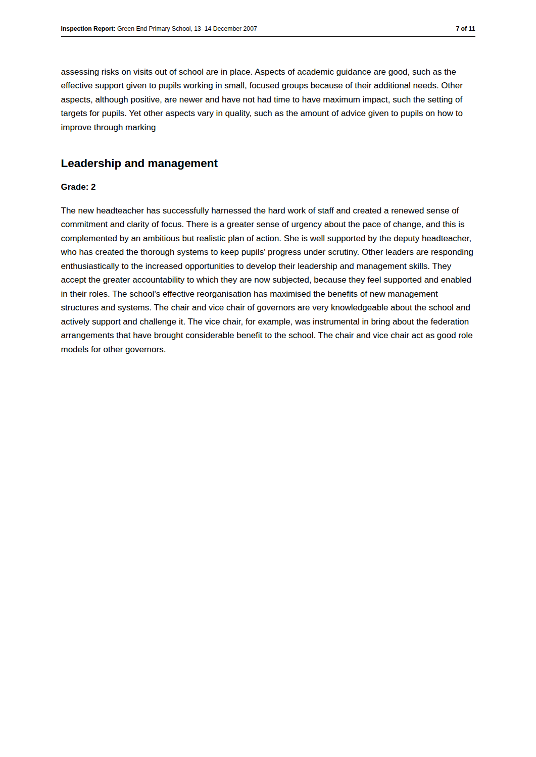Inspection Report: Green End Primary School, 13–14 December 2007 7 of 11
assessing risks on visits out of school are in place. Aspects of academic guidance are good, such as the effective support given to pupils working in small, focused groups because of their additional needs. Other aspects, although positive, are newer and have not had time to have maximum impact, such the setting of targets for pupils. Yet other aspects vary in quality, such as the amount of advice given to pupils on how to improve through marking
Leadership and management
Grade: 2
The new headteacher has successfully harnessed the hard work of staff and created a renewed sense of commitment and clarity of focus. There is a greater sense of urgency about the pace of change, and this is complemented by an ambitious but realistic plan of action. She is well supported by the deputy headteacher, who has created the thorough systems to keep pupils' progress under scrutiny. Other leaders are responding enthusiastically to the increased opportunities to develop their leadership and management skills. They accept the greater accountability to which they are now subjected, because they feel supported and enabled in their roles. The school's effective reorganisation has maximised the benefits of new management structures and systems. The chair and vice chair of governors are very knowledgeable about the school and actively support and challenge it. The vice chair, for example, was instrumental in bring about the federation arrangements that have brought considerable benefit to the school. The chair and vice chair act as good role models for other governors.